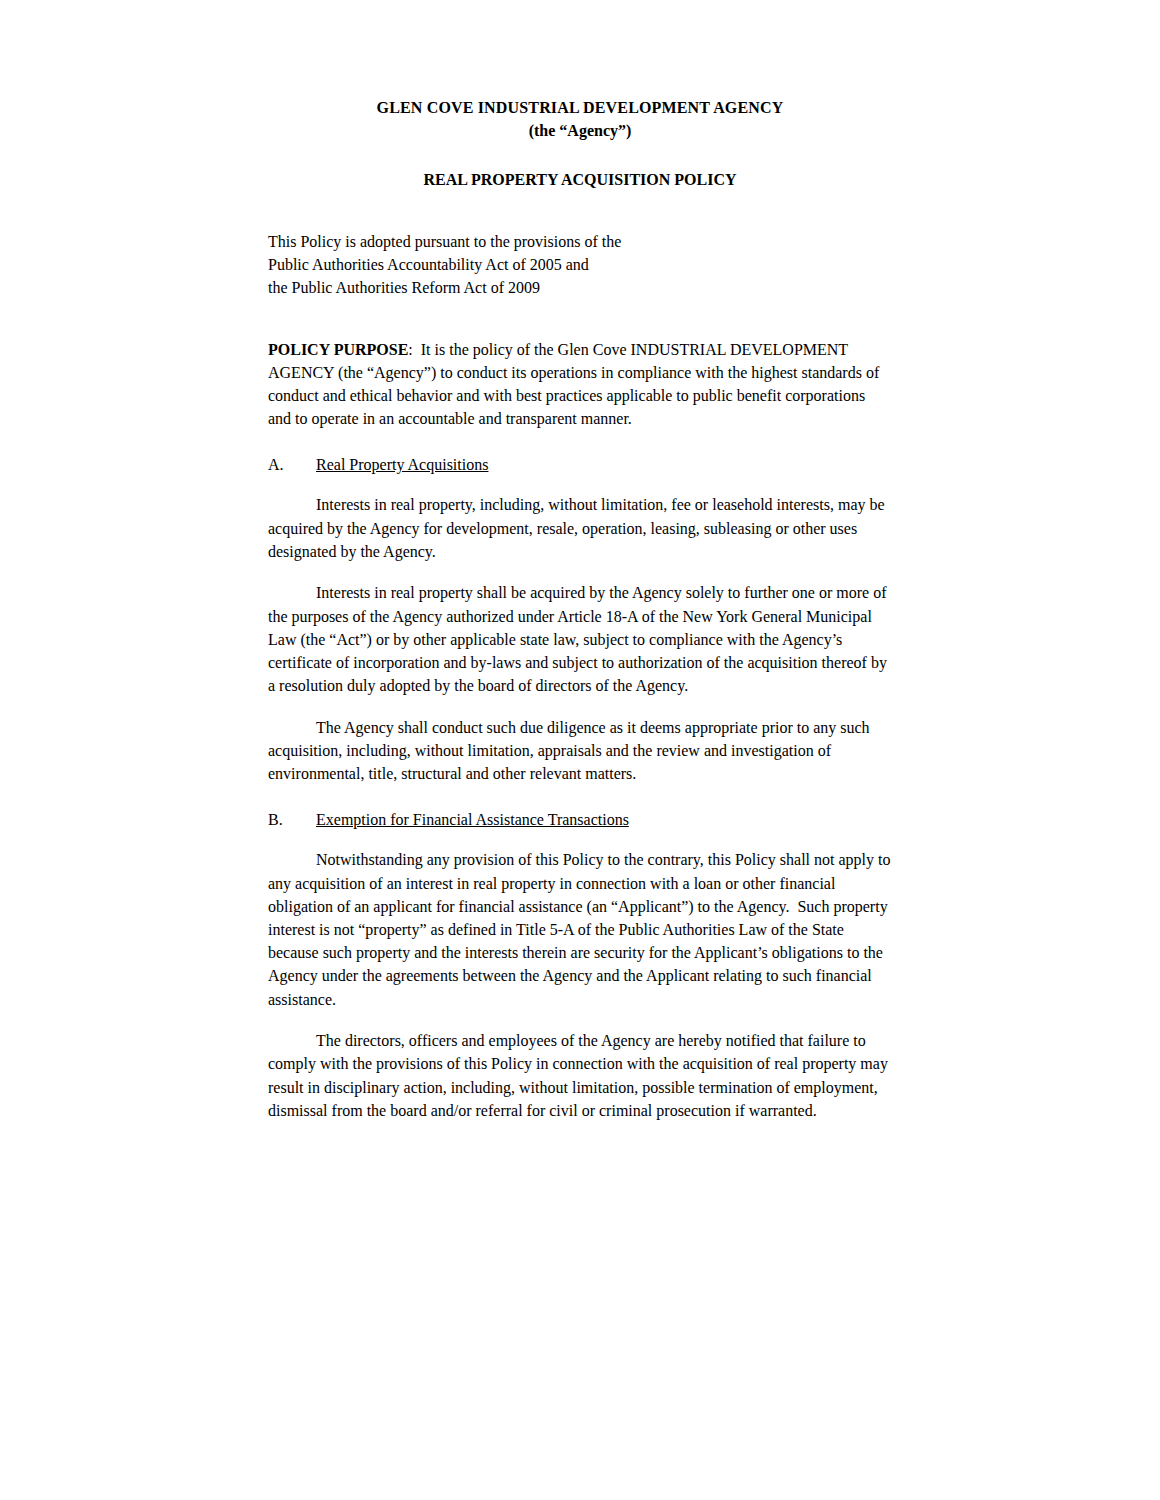GLEN COVE INDUSTRIAL DEVELOPMENT AGENCY
(the “Agency”)
REAL PROPERTY ACQUISITION POLICY
This Policy is adopted pursuant to the provisions of the
Public Authorities Accountability Act of 2005 and
the Public Authorities Reform Act of 2009
POLICY PURPOSE: It is the policy of the Glen Cove INDUSTRIAL DEVELOPMENT AGENCY (the “Agency”) to conduct its operations in compliance with the highest standards of conduct and ethical behavior and with best practices applicable to public benefit corporations and to operate in an accountable and transparent manner.
A. Real Property Acquisitions
Interests in real property, including, without limitation, fee or leasehold interests, may be acquired by the Agency for development, resale, operation, leasing, subleasing or other uses designated by the Agency.
Interests in real property shall be acquired by the Agency solely to further one or more of the purposes of the Agency authorized under Article 18-A of the New York General Municipal Law (the “Act”) or by other applicable state law, subject to compliance with the Agency’s certificate of incorporation and by-laws and subject to authorization of the acquisition thereof by a resolution duly adopted by the board of directors of the Agency.
The Agency shall conduct such due diligence as it deems appropriate prior to any such acquisition, including, without limitation, appraisals and the review and investigation of environmental, title, structural and other relevant matters.
B. Exemption for Financial Assistance Transactions
Notwithstanding any provision of this Policy to the contrary, this Policy shall not apply to any acquisition of an interest in real property in connection with a loan or other financial obligation of an applicant for financial assistance (an “Applicant”) to the Agency. Such property interest is not “property” as defined in Title 5-A of the Public Authorities Law of the State because such property and the interests therein are security for the Applicant’s obligations to the Agency under the agreements between the Agency and the Applicant relating to such financial assistance.
The directors, officers and employees of the Agency are hereby notified that failure to comply with the provisions of this Policy in connection with the acquisition of real property may result in disciplinary action, including, without limitation, possible termination of employment, dismissal from the board and/or referral for civil or criminal prosecution if warranted.